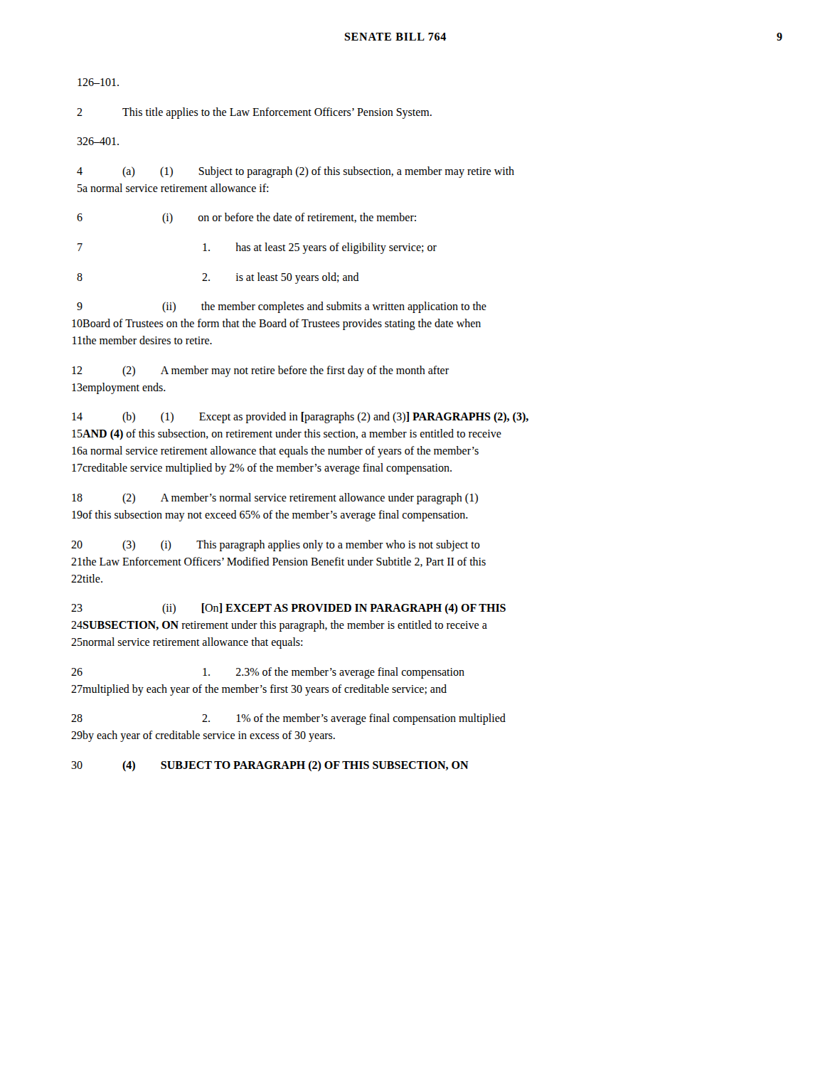SENATE BILL 764 9
| 1 | 26–101. |
| 2 | This title applies to the Law Enforcement Officers’ Pension System. |
| 3 | 26–401. |
| 4 | (a) (1) Subject to paragraph (2) of this subsection, a member may retire with |
| 5 | a normal service retirement allowance if: |
| 6 | (i) on or before the date of retirement, the member: |
| 7 | 1. has at least 25 years of eligibility service; or |
| 8 | 2. is at least 50 years old; and |
| 9 | (ii) the member completes and submits a written application to the |
| 10 | Board of Trustees on the form that the Board of Trustees provides stating the date when |
| 11 | the member desires to retire. |
| 12 | (2) A member may not retire before the first day of the month after |
| 13 | employment ends. |
| 14 | (b) (1) Except as provided in [ paragraphs (2) and (3) ] PARAGRAPHS (2), (3), |
| 15 | AND (4) of this subsection, on retirement under this section, a member is entitled to receive |
| 16 | a normal service retirement allowance that equals the number of years of the member’s |
| 17 | creditable service multiplied by 2% of the member’s average final compensation. |
| 18 | (2) A member’s normal service retirement allowance under paragraph (1) |
| 19 | of this subsection may not exceed 65% of the member’s average final compensation. |
| 20 | (3) (i) This paragraph applies only to a member who is not subject to |
| 21 | the Law Enforcement Officers’ Modified Pension Benefit under Subtitle 2, Part II of this |
| 22 | title. |
| 23 | (ii) [ On ] EXCEPT AS PROVIDED IN PARAGRAPH (4) OF THIS |
| 24 | SUBSECTION, ON retirement under this paragraph, the member is entitled to receive a |
| 25 | normal service retirement allowance that equals: |
| 26 | 1. 2.3% of the member’s average final compensation |
| 27 | multiplied by each year of the member’s first 30 years of creditable service; and |
| 28 | 2. 1% of the member’s average final compensation multiplied |
| 29 | by each year of creditable service in excess of 30 years. |
| 30 | (4) SUBJECT TO PARAGRAPH (2) OF THIS SUBSECTION, ON |